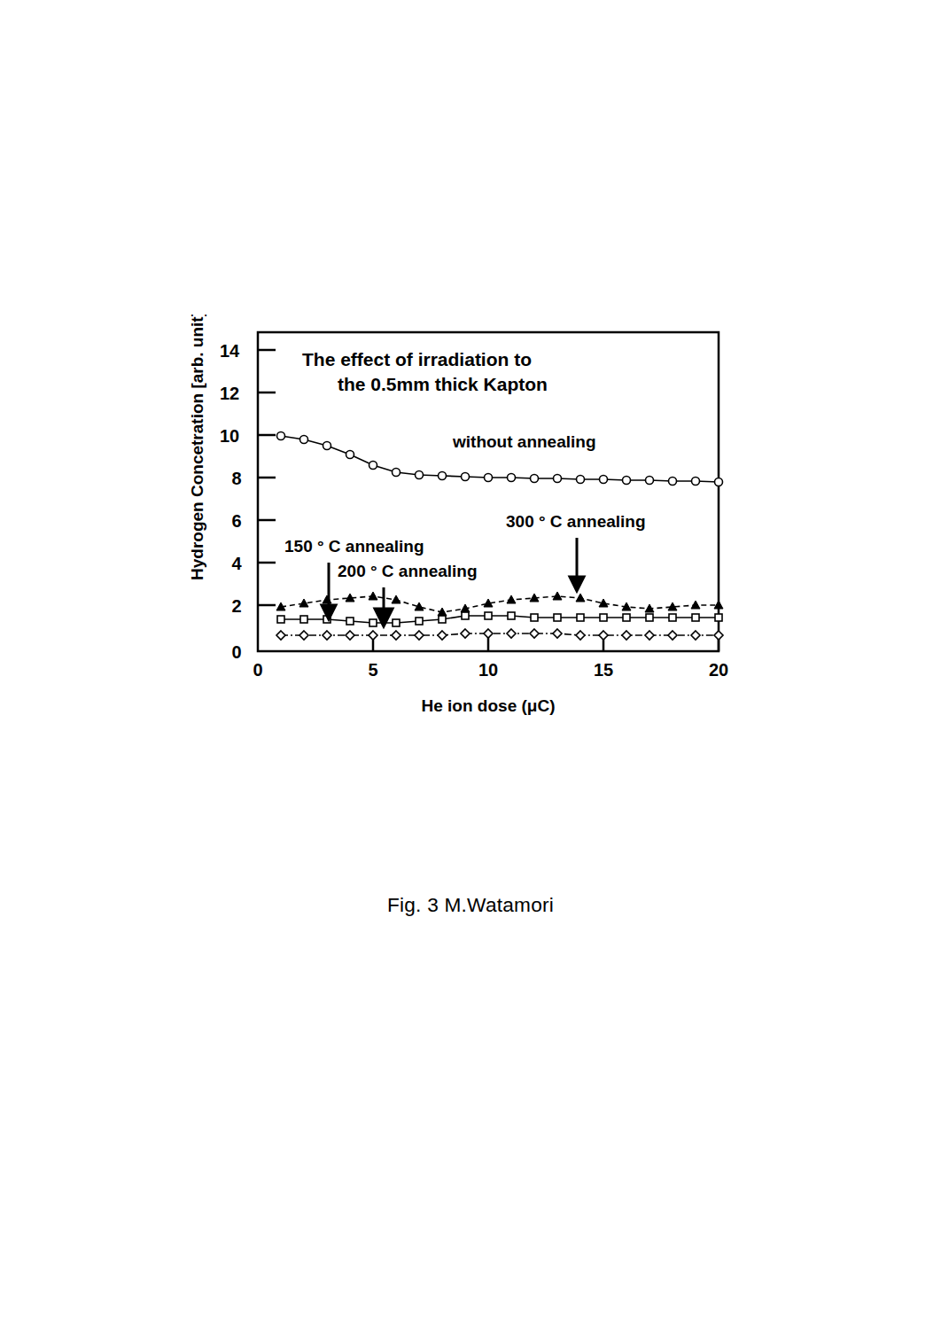Hydrogen concentration versus He ion dose for 0.5 mm thick Kapton Plot showing hydrogen concentration in arbitrary units on the vertical axis from 0 to 14 and He ion dose in microcoulombs on the horizontal axis from 0 to 20. A curve labeled "without annealing" starts near 10 and decreases to about 8. Three low-lying curves near 0 to 2 correspond to 150 degree C, 200 degree C, and 300 degree C annealing. Hydrogen Concetration [arb. unit] 14 12 10 8 6 4 2 0 0 5 10 15 20 He ion dose (μC) The effect of irradiation to the 0.5mm thick Kapton without annealing 300 ° C annealing 150 ° C annealing 200 ° C annealing
Fig. 3 M.Watamori